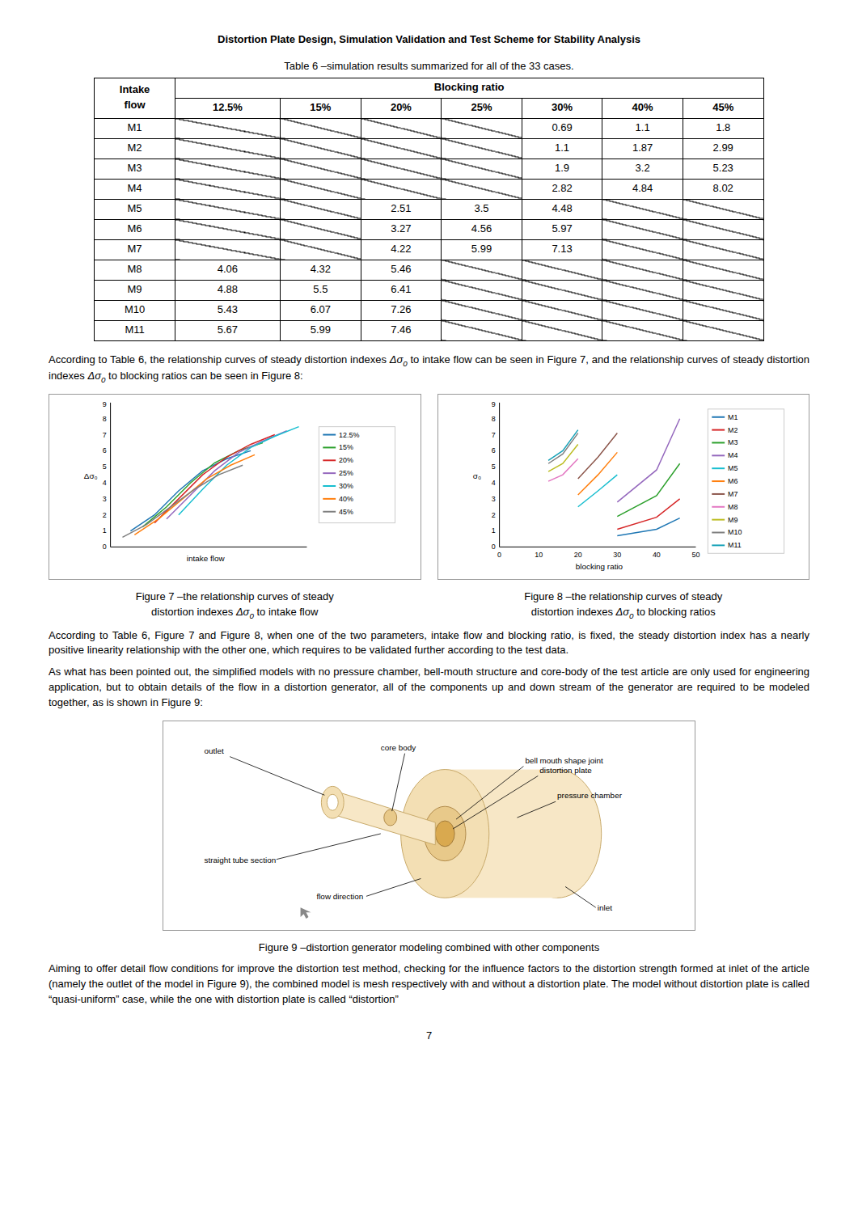Distortion Plate Design, Simulation Validation and Test Scheme for Stability Analysis
Table 6 –simulation results summarized for all of the 33 cases.
| Intake flow | Blocking ratio |
| --- | --- |
| 12.5% | 15% | 20% | 25% | 30% | 40% | 45% |
| M1 | | | | | 0.69 | 1.1 | 1.8 |
| M2 | | | | | 1.1 | 1.87 | 2.99 |
| M3 | | | | | 1.9 | 3.2 | 5.23 |
| M4 | | | | | 2.82 | 4.84 | 8.02 |
| M5 | | | 2.51 | 3.5 | 4.48 | | |
| M6 | | | 3.27 | 4.56 | 5.97 | | |
| M7 | | | 4.22 | 5.99 | 7.13 | | |
| M8 | 4.06 | 4.32 | 5.46 | | | | |
| M9 | 4.88 | 5.5 | 6.41 | | | | |
| M10 | 5.43 | 6.07 | 7.26 | | | | |
| M11 | 5.67 | 5.99 | 7.46 | | | | |
According to Table 6, the relationship curves of steady distortion indexes Δσ0 to intake flow can be seen in Figure 7, and the relationship curves of steady distortion indexes Δσ0 to blocking ratios can be seen in Figure 8:
0 1 2 3 4 5 6 7 8 9 Δσ₀ intake flow 12.5% 15% 20% 25% 30% 40% 45%
Figure 7 –the relationship curves of steady
distortion indexes Δσ0 to intake flow
0 1 2 3 4 5 6 7 8 9 0 10 20 30 40 50 σ₀ blocking ratio M1 M2 M3 M4 M5 M6 M7 M8 M9 M10 M11
Figure 8 –the relationship curves of steady
distortion indexes Δσ0 to blocking ratios
According to Table 6, Figure 7 and Figure 8, when one of the two parameters, intake flow and blocking ratio, is fixed, the steady distortion index has a nearly positive linearity relationship with the other one, which requires to be validated further according to the test data.
As what has been pointed out, the simplified models with no pressure chamber, bell-mouth structure and core-body of the test article are only used for engineering application, but to obtain details of the flow in a distortion generator, all of the components up and down stream of the generator are required to be modeled together, as is shown in Figure 9:
outlet core body bell mouth shape joint distortion plate pressure chamber straight tube section flow direction inlet
Figure 9 –distortion generator modeling combined with other components
Aiming to offer detail flow conditions for improve the distortion test method, checking for the influence factors to the distortion strength formed at inlet of the article (namely the outlet of the model in Figure 9), the combined model is mesh respectively with and without a distortion plate. The model without distortion plate is called “quasi-uniform” case, while the one with distortion plate is called “distortion”
7